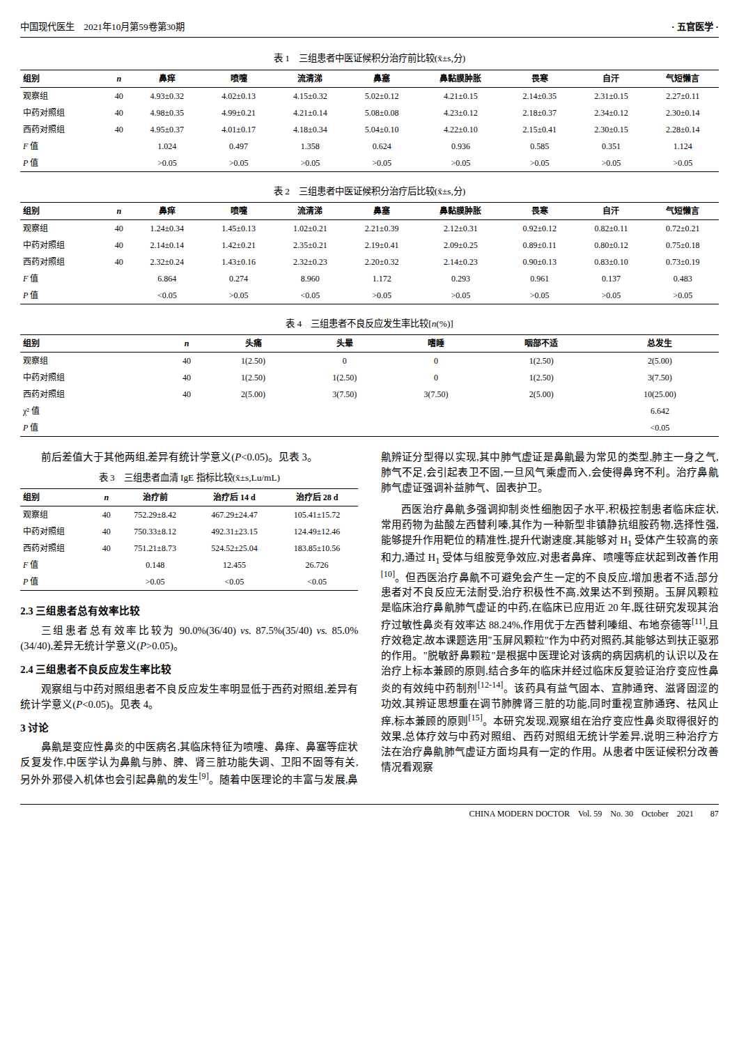中国现代医生　2021年10月第59卷第30期
· 五官医学 ·
表 1 三组患者中医证候积分治疗前比较(x̄±s,分)
| 组别 | n | 鼻痒 | 喷嚏 | 流清涕 | 鼻塞 | 鼻黏膜肿胀 | 畏寒 | 自汗 | 气短懒言 |
| --- | --- | --- | --- | --- | --- | --- | --- | --- | --- |
| 观察组 | 40 | 4.93±0.32 | 4.02±0.13 | 4.15±0.32 | 5.02±0.12 | 4.21±0.15 | 2.14±0.35 | 2.31±0.15 | 2.27±0.11 |
| 中药对照组 | 40 | 4.98±0.35 | 4.99±0.21 | 4.21±0.14 | 5.08±0.08 | 4.23±0.12 | 2.18±0.37 | 2.34±0.12 | 2.30±0.14 |
| 西药对照组 | 40 | 4.95±0.37 | 4.01±0.17 | 4.18±0.34 | 5.04±0.10 | 4.22±0.10 | 2.15±0.41 | 2.30±0.15 | 2.28±0.14 |
| F 值 | | 1.024 | 0.497 | 1.358 | 0.624 | 0.936 | 0.585 | 0.351 | 1.124 |
| P 值 | | >0.05 | >0.05 | >0.05 | >0.05 | >0.05 | >0.05 | >0.05 | >0.05 |
表 2 三组患者中医证候积分治疗后比较(x̄±s,分)
| 组别 | n | 鼻痒 | 喷嚏 | 流清涕 | 鼻塞 | 鼻黏膜肿胀 | 畏寒 | 自汗 | 气短懒言 |
| --- | --- | --- | --- | --- | --- | --- | --- | --- | --- |
| 观察组 | 40 | 1.24±0.34 | 1.45±0.13 | 1.02±0.21 | 2.21±0.39 | 2.12±0.31 | 0.92±0.12 | 0.82±0.11 | 0.72±0.21 |
| 中药对照组 | 40 | 2.14±0.14 | 1.42±0.21 | 2.35±0.21 | 2.19±0.41 | 2.09±0.25 | 0.89±0.11 | 0.80±0.12 | 0.75±0.18 |
| 西药对照组 | 40 | 2.32±0.24 | 1.43±0.16 | 2.32±0.23 | 2.20±0.32 | 2.14±0.23 | 0.90±0.13 | 0.83±0.10 | 0.73±0.19 |
| F 值 | | 6.864 | 0.274 | 8.960 | 1.172 | 0.293 | 0.961 | 0.137 | 0.483 |
| P 值 | | <0.05 | >0.05 | <0.05 | >0.05 | >0.05 | >0.05 | >0.05 | >0.05 |
表 4 三组患者不良反应发生率比较[ n (%)]
| 组别 | n | 头痛 | 头晕 | 嗜睡 | 咽部不适 | 总发生 |
| --- | --- | --- | --- | --- | --- | --- |
| 观察组 | 40 | 1(2.50) | 0 | 0 | 1(2.50) | 2(5.00) |
| 中药对照组 | 40 | 1(2.50) | 1(2.50) | 0 | 1(2.50) | 3(7.50) |
| 西药对照组 | 40 | 2(5.00) | 3(7.50) | 3(7.50) | 2(5.00) | 10(25.00) |
| χ² 值 | | | | | | 6.642 |
| P 值 | | | | | | <0.05 |
前后差值大于其他两组,差异有统计学意义(P<0.05)。见表 3。
表 3 三组患者血清 IgE 指标比较(x̄±s,Lu/mL)
| 组别 | n | 治疗前 | 治疗后 14 d | 治疗后 28 d |
| --- | --- | --- | --- | --- |
| 观察组 | 40 | 752.29±8.42 | 467.29±24.47 | 105.41±15.72 |
| 中药对照组 | 40 | 750.33±8.12 | 492.31±23.15 | 124.49±12.46 |
| 西药对照组 | 40 | 751.21±8.73 | 524.52±25.04 | 183.85±10.56 |
| F 值 | | 0.148 | 12.455 | 26.726 |
| P 值 | | >0.05 | <0.05 | <0.05 |
2.3 三组患者总有效率比较
三组患者总有效率比较为 90.0%(36/40) vs. 87.5%(35/40) vs. 85.0%(34/40),差异无统计学意义(P>0.05)。
2.4 三组患者不良反应发生率比较
观察组与中药对照组患者不良反应发生率明显低于西药对照组,差异有统计学意义(P<0.05)。见表 4。
3 讨论
鼻鼽是变应性鼻炎的中医病名,其临床特征为喷嚏、鼻痒、鼻塞等症状反复发作,中医学认为鼻鼽与肺、脾、肾三脏功能失调、卫阳不固等有关,另外外邪侵入机体也会引起鼻鼽的发生[9]。随着中医理论的丰富与发展,鼻鼽辨证分型得以实现,其中肺气虚证是鼻鼽最为常见的类型,肺主一身之气,肺气不足,会引起表卫不固,一旦风气乘虚而入,会使得鼻窍不利。治疗鼻鼽肺气虚证强调补益肺气、固表护卫。
西医治疗鼻鼽多强调抑制炎性细胞因子水平,积极控制患者临床症状,常用药物为盐酸左西替利嗪,其作为一种新型非镇静抗组胺药物,选择性强,能够提升作用靶位的精准性,提升代谢速度,其能够对 H1 受体产生较高的亲和力,通过 H1 受体与组胺竞争效应,对患者鼻痒、喷嚏等症状起到改善作用[10]。但西医治疗鼻鼽不可避免会产生一定的不良反应,增加患者不适,部分患者对不良反应无法耐受,治疗积极性不高,效果达不到预期。玉屏风颗粒是临床治疗鼻鼽肺气虚证的中药,在临床已应用近 20 年,既往研究发现其治疗过敏性鼻炎有效率达 88.24%,作用优于左西替利嗪组、布地奈德等[11],且疗效稳定,故本课题选用"玉屏风颗粒"作为中药对照药,其能够达到扶正驱邪的作用。"脱敏舒鼻颗粒"是根据中医理论对该病的病因病机的认识以及在治疗上标本兼顾的原则,结合多年的临床并经过临床反复验证治疗变应性鼻炎的有效纯中药制剂[12-14]。该药具有益气固本、宣肺通窍、滋肾固涩的功效,其辨证思想重在调节肺脾肾三脏的功能,同时重视宣肺通窍、祛风止痒,标本兼顾的原则[15]。本研究发现,观察组在治疗变应性鼻炎取得很好的效果,总体疗效与中药对照组、西药对照组无统计学差异,说明三种治疗方法在治疗鼻鼽肺气虚证方面均具有一定的作用。从患者中医证候积分改善情况看观察
CHINA MODERN DOCTOR　Vol. 59　No. 30　October　2021　　87